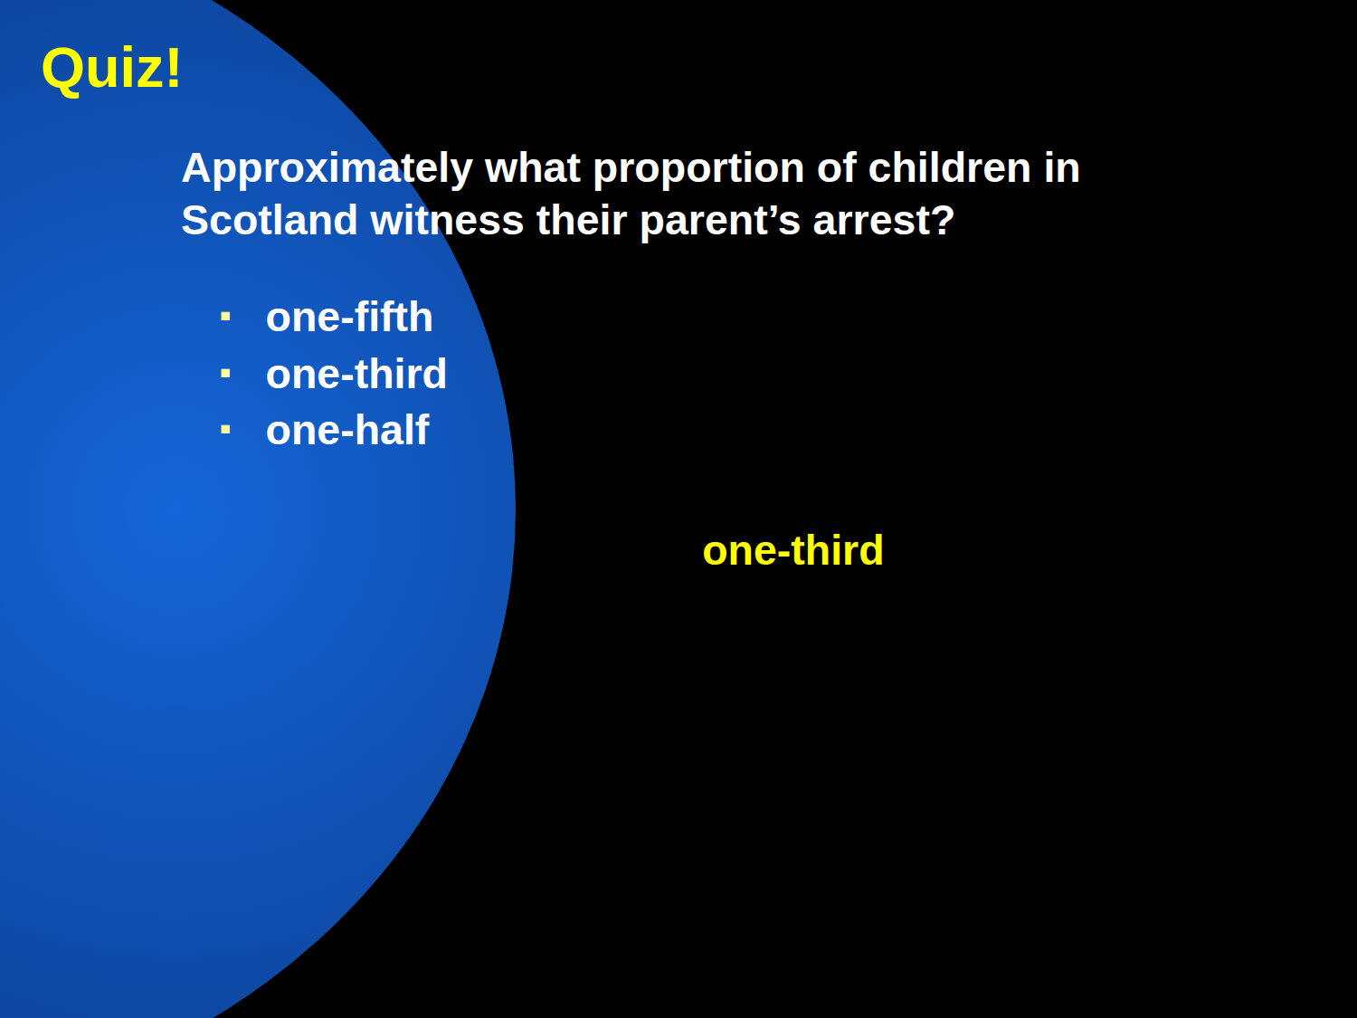Quiz!
Approximately what proportion of children in Scotland witness their parent’s arrest?
one-fifth
one-third
one-half
one-third